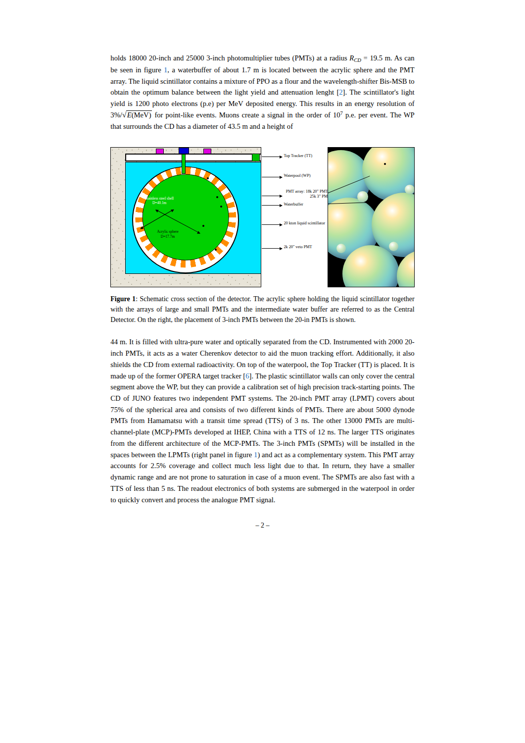holds 18000 20-inch and 25000 3-inch photomultiplier tubes (PMTs) at a radius RCD = 19.5 m. As can be seen in figure 1, a waterbuffer of about 1.7 m is located between the acrylic sphere and the PMT array. The liquid scintillator contains a mixture of PPO as a flour and the wavelength-shifter Bis-MSB to obtain the optimum balance between the light yield and attenuation lenght [2]. The scintillator's light yield is 1200 photo electrons (p.e) per MeV deposited energy. This results in an energy resolution of 3%/E(MeV) for point-like events. Muons create a signal in the order of 107 p.e. per event. The WP that surrounds the CD has a diameter of 43.5 m and a height of
Stainless steel shell
D=40.1m
Acrylic sphere
D=17.7m
Top Tracker (TT)
Waterpool (WP)
PMT array: 18k 20" PMT
25k 3" PMT
Waterbuffer
20 kton liquid scintillator
2k 20" veto PMT
Figure 1: Schematic cross section of the detector. The acrylic sphere holding the liquid scintillator together with the arrays of large and small PMTs and the intermediate water buffer are referred to as the Central Detector. On the right, the placement of 3-inch PMTs between the 20-in PMTs is shown.
44 m. It is filled with ultra-pure water and optically separated from the CD. Instrumented with 2000 20-inch PMTs, it acts as a water Cherenkov detector to aid the muon tracking effort. Additionally, it also shields the CD from external radioactivity. On top of the waterpool, the Top Tracker (TT) is placed. It is made up of the former OPERA target tracker [6]. The plastic scintillator walls can only cover the central segment above the WP, but they can provide a calibration set of high precision track-starting points. The CD of JUNO features two independent PMT systems. The 20-inch PMT array (LPMT) covers about 75% of the spherical area and consists of two different kinds of PMTs. There are about 5000 dynode PMTs from Hamamatsu with a transit time spread (TTS) of 3 ns. The other 13000 PMTs are multi-channel-plate (MCP)-PMTs developed at IHEP, China with a TTS of 12 ns. The larger TTS originates from the different architecture of the MCP-PMTs. The 3-inch PMTs (SPMTs) will be installed in the spaces between the LPMTs (right panel in figure 1) and act as a complementary system. This PMT array accounts for 2.5% coverage and collect much less light due to that. In return, they have a smaller dynamic range and are not prone to saturation in case of a muon event. The SPMTs are also fast with a TTS of less than 5 ns. The readout electronics of both systems are submerged in the waterpool in order to quickly convert and process the analogue PMT signal.
– 2 –